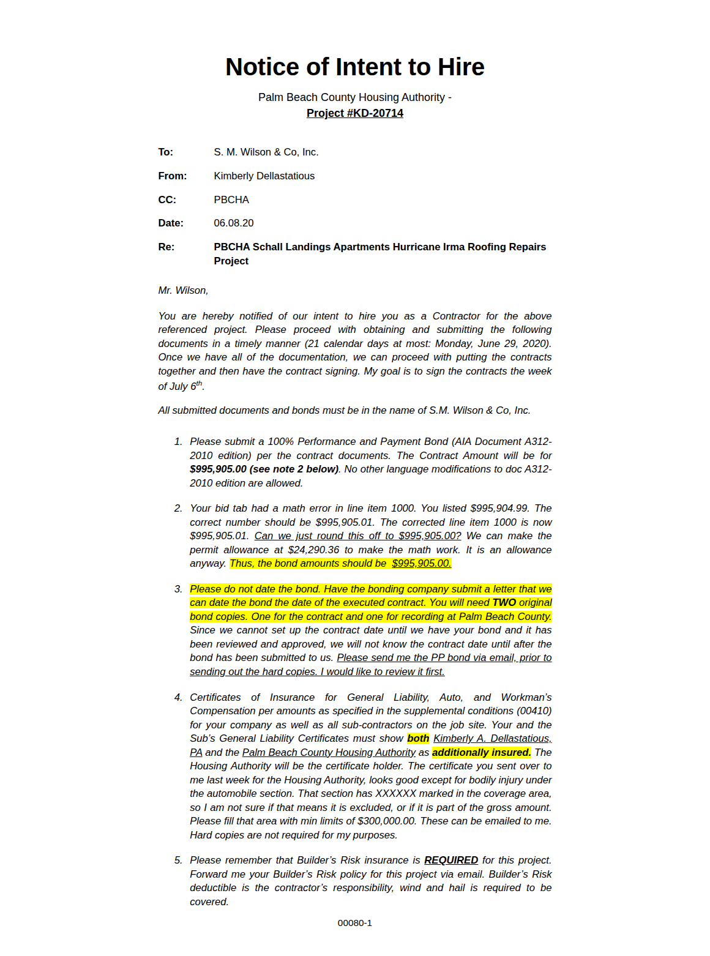Notice of Intent to Hire
Palm Beach County Housing Authority - Project #KD-20714
| To: | S. M. Wilson & Co, Inc. |
| From: | Kimberly Dellastatious |
| CC: | PBCHA |
| Date: | 06.08.20 |
| Re: | PBCHA Schall Landings Apartments Hurricane Irma Roofing Repairs Project |
Mr. Wilson,
You are hereby notified of our intent to hire you as a Contractor for the above referenced project. Please proceed with obtaining and submitting the following documents in a timely manner (21 calendar days at most: Monday, June 29, 2020). Once we have all of the documentation, we can proceed with putting the contracts together and then have the contract signing. My goal is to sign the contracts the week of July 6th.
All submitted documents and bonds must be in the name of S.M. Wilson & Co, Inc.
Please submit a 100% Performance and Payment Bond (AIA Document A312-2010 edition) per the contract documents. The Contract Amount will be for $995,905.00 (see note 2 below). No other language modifications to doc A312-2010 edition are allowed.
Your bid tab had a math error in line item 1000. You listed $995,904.99. The correct number should be $995,905.01. The corrected line item 1000 is now $995,905.01. Can we just round this off to $995,905.00? We can make the permit allowance at $24,290.36 to make the math work. It is an allowance anyway. Thus, the bond amounts should be $995,905.00.
Please do not date the bond. Have the bonding company submit a letter that we can date the bond the date of the executed contract. You will need TWO original bond copies. One for the contract and one for recording at Palm Beach County. Since we cannot set up the contract date until we have your bond and it has been reviewed and approved, we will not know the contract date until after the bond has been submitted to us. Please send me the PP bond via email, prior to sending out the hard copies. I would like to review it first.
Certificates of Insurance for General Liability, Auto, and Workman’s Compensation per amounts as specified in the supplemental conditions (00410) for your company as well as all sub-contractors on the job site. Your and the Sub’s General Liability Certificates must show both Kimberly A. Dellastatious, PA and the Palm Beach County Housing Authority as additionally insured. The Housing Authority will be the certificate holder. The certificate you sent over to me last week for the Housing Authority, looks good except for bodily injury under the automobile section. That section has XXXXXX marked in the coverage area, so I am not sure if that means it is excluded, or if it is part of the gross amount. Please fill that area with min limits of $300,000.00. These can be emailed to me. Hard copies are not required for my purposes.
Please remember that Builder’s Risk insurance is REQUIRED for this project. Forward me your Builder’s Risk policy for this project via email. Builder’s Risk deductible is the contractor’s responsibility, wind and hail is required to be covered.
00080-1